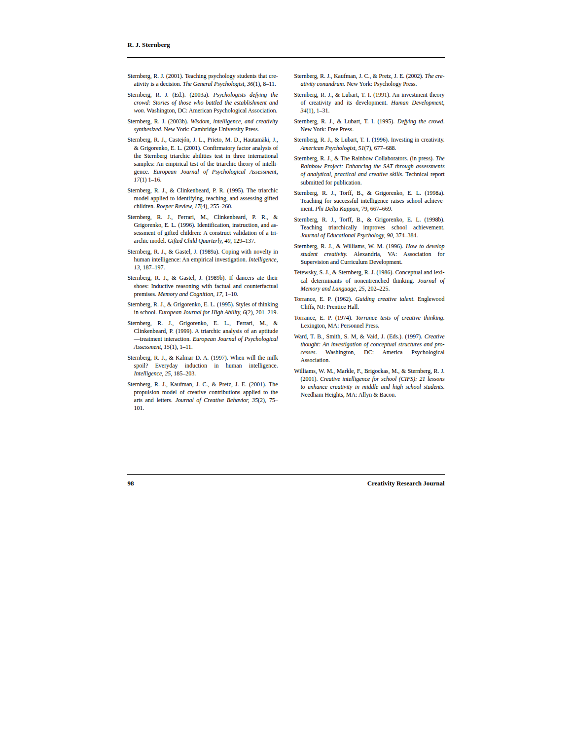R. J. Sternberg
Sternberg, R. J. (2001). Teaching psychology students that creativity is a decision. The General Psychologist, 36(1), 8–11.
Sternberg, R. J. (Ed.). (2003a). Psychologists defying the crowd: Stories of those who battled the establishment and won. Washington, DC: American Psychological Association.
Sternberg, R. J. (2003b). Wisdom, intelligence, and creativity synthesized. New York: Cambridge University Press.
Sternberg, R. J., Castejón, J. L., Prieto, M. D., Hautamäki, J., & Grigorenko, E. L. (2001). Confirmatory factor analysis of the Sternberg triarchic abilities test in three international samples: An empirical test of the triarchic theory of intelligence. European Journal of Psychological Assessment, 17(1) 1–16.
Sternberg, R. J., & Clinkenbeard, P. R. (1995). The triarchic model applied to identifying, teaching, and assessing gifted children. Roeper Review, 17(4), 255–260.
Sternberg, R. J., Ferrari, M., Clinkenbeard, P. R., & Grigorenko, E. L. (1996). Identification, instruction, and assessment of gifted children: A construct validation of a triarchic model. Gifted Child Quarterly, 40, 129–137.
Sternberg, R. J., & Gastel, J. (1989a). Coping with novelty in human intelligence: An empirical investigation. Intelligence, 13, 187–197.
Sternberg, R. J., & Gastel, J. (1989b). If dancers ate their shoes: Inductive reasoning with factual and counterfactual premises. Memory and Cognition, 17, 1–10.
Sternberg, R. J., & Grigorenko, E. L. (1995). Styles of thinking in school. European Journal for High Ability, 6(2), 201–219.
Sternberg, R. J., Grigorenko, E. L., Ferrari, M., & Clinkenbeard, P. (1999). A triarchic analysis of an aptitude—treatment interaction. European Journal of Psychological Assessment, 15(1), 1–11.
Sternberg, R. J., & Kalmar D. A. (1997). When will the milk spoil? Everyday induction in human intelligence. Intelligence, 25, 185–203.
Sternberg, R. J., Kaufman, J. C., & Pretz, J. E. (2001). The propulsion model of creative contributions applied to the arts and letters. Journal of Creative Behavior, 35(2), 75–101.
Sternberg, R. J., Kaufman, J. C., & Pretz, J. E. (2002). The creativity conundrum. New York: Psychology Press.
Sternberg, R. J., & Lubart, T. I. (1991). An investment theory of creativity and its development. Human Development, 34(1), 1–31.
Sternberg, R. J., & Lubart, T. I. (1995). Defying the crowd. New York: Free Press.
Sternberg, R. J., & Lubart, T. I. (1996). Investing in creativity. American Psychologist, 51(7), 677–688.
Sternberg, R. J., & The Rainbow Collaborators. (in press). The Rainbow Project: Enhancing the SAT through assessments of analytical, practical and creative skills. Technical report submitted for publication.
Sternberg, R. J., Torff, B., & Grigorenko, E. L. (1998a). Teaching for successful intelligence raises school achievement. Phi Delta Kappan, 79, 667–669.
Sternberg, R. J., Torff, B., & Grigorenko, E. L. (1998b). Teaching triarchically improves school achievement. Journal of Educational Psychology, 90, 374–384.
Sternberg, R. J., & Williams, W. M. (1996). How to develop student creativity. Alexandria, VA: Association for Supervision and Curriculum Development.
Tetewsky, S. J., & Sternberg, R. J. (1986). Conceptual and lexical determinants of nonentrenched thinking. Journal of Memory and Language, 25, 202–225.
Torrance, E. P. (1962). Guiding creative talent. Englewood Cliffs, NJ: Prentice Hall.
Torrance, E. P. (1974). Torrance tests of creative thinking. Lexington, MA: Personnel Press.
Ward, T. B., Smith, S. M, & Vaid, J. (Eds.). (1997). Creative thought: An investigation of conceptual structures and processes. Washington, DC: America Psychological Association.
Williams, W. M., Markle, F., Brigockas, M., & Sternberg, R. J. (2001). Creative intelligence for school (CIFS): 21 lessons to enhance creativity in middle and high school students. Needham Heights, MA: Allyn & Bacon.
98 Creativity Research Journal